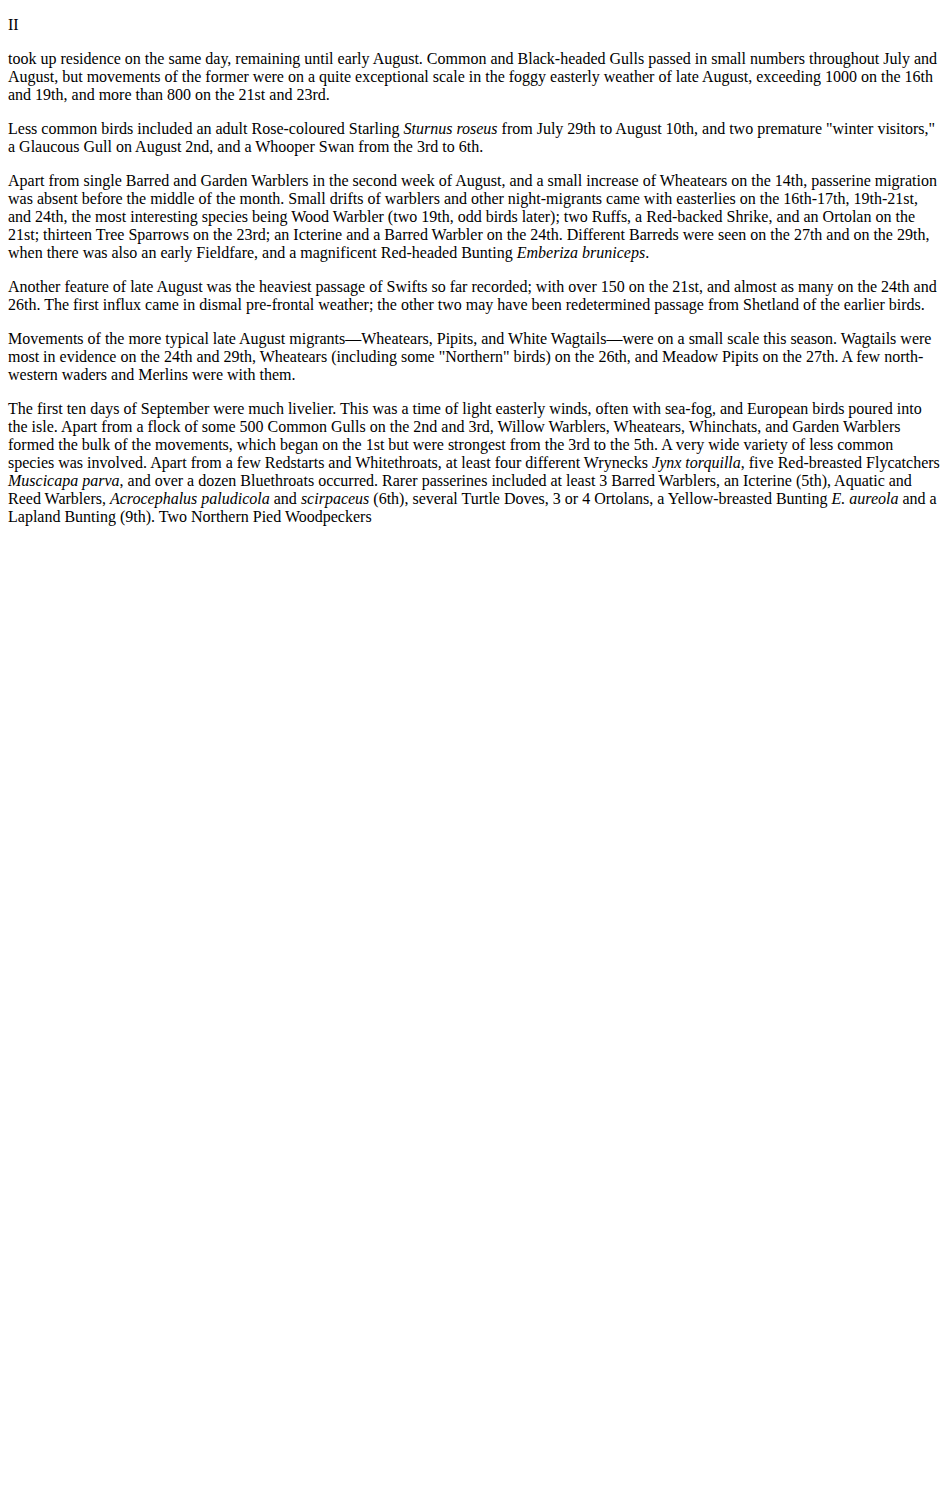II
took up residence on the same day, remaining until early August. Common and Black-headed Gulls passed in small numbers throughout July and August, but movements of the former were on a quite exceptional scale in the foggy easterly weather of late August, exceeding 1000 on the 16th and 19th, and more than 800 on the 21st and 23rd.
Less common birds included an adult Rose-coloured Starling Sturnus roseus from July 29th to August 10th, and two premature "winter visitors," a Glaucous Gull on August 2nd, and a Whooper Swan from the 3rd to 6th.
Apart from single Barred and Garden Warblers in the second week of August, and a small increase of Wheatears on the 14th, passerine migration was absent before the middle of the month. Small drifts of warblers and other night-migrants came with easterlies on the 16th-17th, 19th-21st, and 24th, the most interesting species being Wood Warbler (two 19th, odd birds later); two Ruffs, a Red-backed Shrike, and an Ortolan on the 21st; thirteen Tree Sparrows on the 23rd; an Icterine and a Barred Warbler on the 24th. Different Barreds were seen on the 27th and on the 29th, when there was also an early Fieldfare, and a magnificent Red-headed Bunting Emberiza bruniceps.
Another feature of late August was the heaviest passage of Swifts so far recorded; with over 150 on the 21st, and almost as many on the 24th and 26th. The first influx came in dismal pre-frontal weather; the other two may have been redetermined passage from Shetland of the earlier birds.
Movements of the more typical late August migrants—Wheatears, Pipits, and White Wagtails—were on a small scale this season. Wagtails were most in evidence on the 24th and 29th, Wheatears (including some "Northern" birds) on the 26th, and Meadow Pipits on the 27th. A few north-western waders and Merlins were with them.
The first ten days of September were much livelier. This was a time of light easterly winds, often with sea-fog, and European birds poured into the isle. Apart from a flock of some 500 Common Gulls on the 2nd and 3rd, Willow Warblers, Wheatears, Whinchats, and Garden Warblers formed the bulk of the movements, which began on the 1st but were strongest from the 3rd to the 5th. A very wide variety of less common species was involved. Apart from a few Redstarts and Whitethroats, at least four different Wrynecks Jynx torquilla, five Red-breasted Flycatchers Muscicapa parva, and over a dozen Bluethroats occurred. Rarer passerines included at least 3 Barred Warblers, an Icterine (5th), Aquatic and Reed Warblers, Acrocephalus paludicola and scirpaceus (6th), several Turtle Doves, 3 or 4 Ortolans, a Yellow-breasted Bunting E. aureola and a Lapland Bunting (9th). Two Northern Pied Woodpeckers